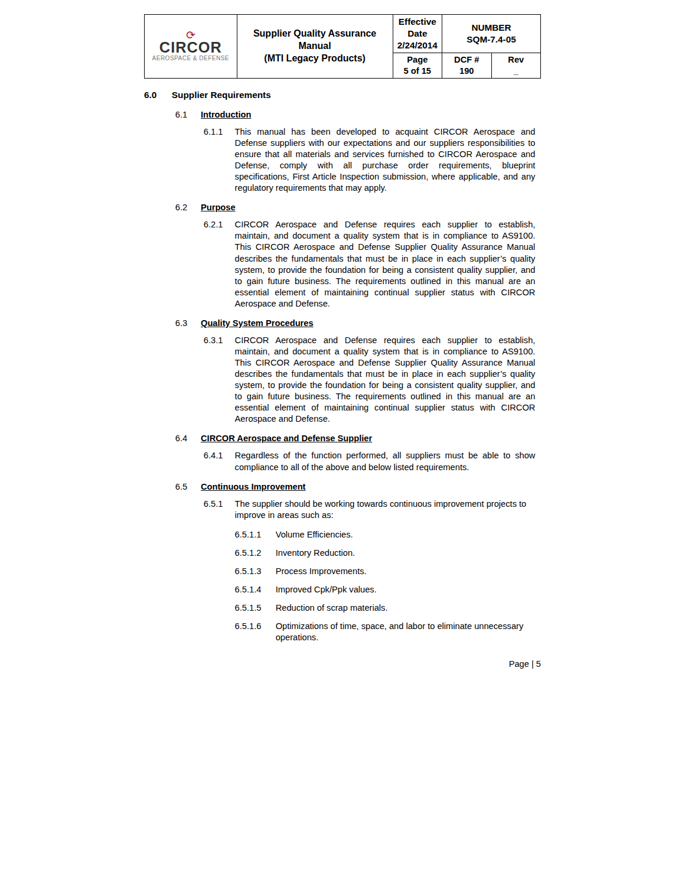| ⟳ CIRCOR AEROSPACE & DEFENSE | Supplier Quality Assurance Manual (MTI Legacy Products) | Effective Date 2/24/2014 | NUMBER SQM-7.4-05 |
| Page 5 of 15 | DCF # 190 | Rev _ |
6.0 Supplier Requirements
6.1 Introduction
6.1.1 This manual has been developed to acquaint CIRCOR Aerospace and Defense suppliers with our expectations and our suppliers responsibilities to ensure that all materials and services furnished to CIRCOR Aerospace and Defense, comply with all purchase order requirements, blueprint specifications, First Article Inspection submission, where applicable, and any regulatory requirements that may apply.
6.2 Purpose
6.2.1 CIRCOR Aerospace and Defense requires each supplier to establish, maintain, and document a quality system that is in compliance to AS9100. This CIRCOR Aerospace and Defense Supplier Quality Assurance Manual describes the fundamentals that must be in place in each supplier’s quality system, to provide the foundation for being a consistent quality supplier, and to gain future business. The requirements outlined in this manual are an essential element of maintaining continual supplier status with CIRCOR Aerospace and Defense.
6.3 Quality System Procedures
6.3.1 CIRCOR Aerospace and Defense requires each supplier to establish, maintain, and document a quality system that is in compliance to AS9100. This CIRCOR Aerospace and Defense Supplier Quality Assurance Manual describes the fundamentals that must be in place in each supplier’s quality system, to provide the foundation for being a consistent quality supplier, and to gain future business. The requirements outlined in this manual are an essential element of maintaining continual supplier status with CIRCOR Aerospace and Defense.
6.4 CIRCOR Aerospace and Defense Supplier
6.4.1 Regardless of the function performed, all suppliers must be able to show compliance to all of the above and below listed requirements.
6.5 Continuous Improvement
6.5.1 The supplier should be working towards continuous improvement projects to improve in areas such as:
6.5.1.1 Volume Efficiencies.
6.5.1.2 Inventory Reduction.
6.5.1.3 Process Improvements.
6.5.1.4 Improved Cpk/Ppk values.
6.5.1.5 Reduction of scrap materials.
6.5.1.6 Optimizations of time, space, and labor to eliminate unnecessary operations.
Page | 5